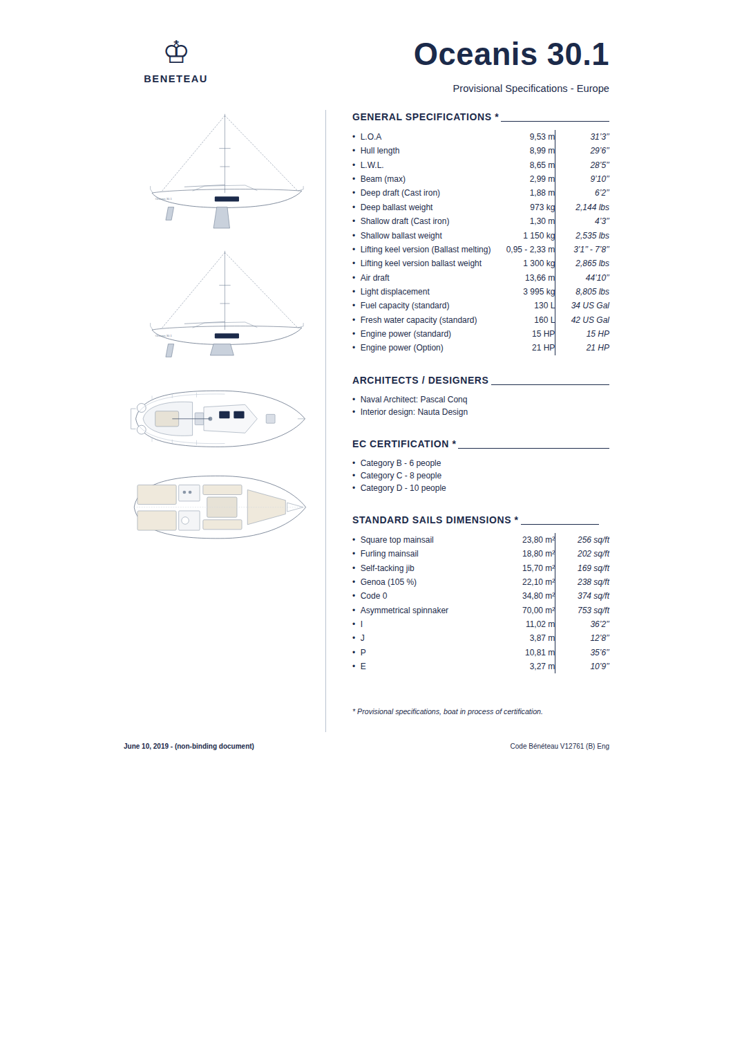♔
BENETEAU
Oceanis 30.1
Provisional Specifications - Europe
Oceanis 30.1
Oceanis 30.1
GENERAL SPECIFICATIONS *
| L.O.A | 9,53 m | 31’3’’ |
| Hull length | 8,99 m | 29’6’’ |
| L.W.L. | 8,65 m | 28’5’’ |
| Beam (max) | 2,99 m | 9’10’’ |
| Deep draft (Cast iron) | 1,88 m | 6’2’’ |
| Deep ballast weight | 973 kg | 2,144 lbs |
| Shallow draft (Cast iron) | 1,30 m | 4’3’’ |
| Shallow ballast weight | 1 150 kg | 2,535 lbs |
| Lifting keel version (Ballast melting) | 0,95 - 2,33 m | 3’1’’ - 7’8’’ |
| Lifting keel version ballast weight | 1 300 kg | 2,865 lbs |
| Air draft | 13,66 m | 44’10’’ |
| Light displacement | 3 995 kg | 8,805 lbs |
| Fuel capacity (standard) | 130 L | 34 US Gal |
| Fresh water capacity (standard) | 160 L | 42 US Gal |
| Engine power (standard) | 15 HP | 15 HP |
| Engine power (Option) | 21 HP | 21 HP |
ARCHITECTS / DESIGNERS
Naval Architect: Pascal Conq
Interior design: Nauta Design
EC CERTIFICATION *
Category B - 6 people
Category C - 8 people
Category D - 10 people
STANDARD SAILS DIMENSIONS *
| Square top mainsail | 23,80 m² | 256 sq/ft |
| Furling mainsail | 18,80 m² | 202 sq/ft |
| Self-tacking jib | 15,70 m² | 169 sq/ft |
| Genoa (105 %) | 22,10 m² | 238 sq/ft |
| Code 0 | 34,80 m² | 374 sq/ft |
| Asymmetrical spinnaker | 70,00 m² | 753 sq/ft |
| I | 11,02 m | 36’2’’ |
| J | 3,87 m | 12’8’’ |
| P | 10,81 m | 35’6’’ |
| E | 3,27 m | 10’9’’ |
* Provisional specifications, boat in process of certification.
June 10, 2019 - (non-binding document)
Code Bénéteau V12761 (B) Eng